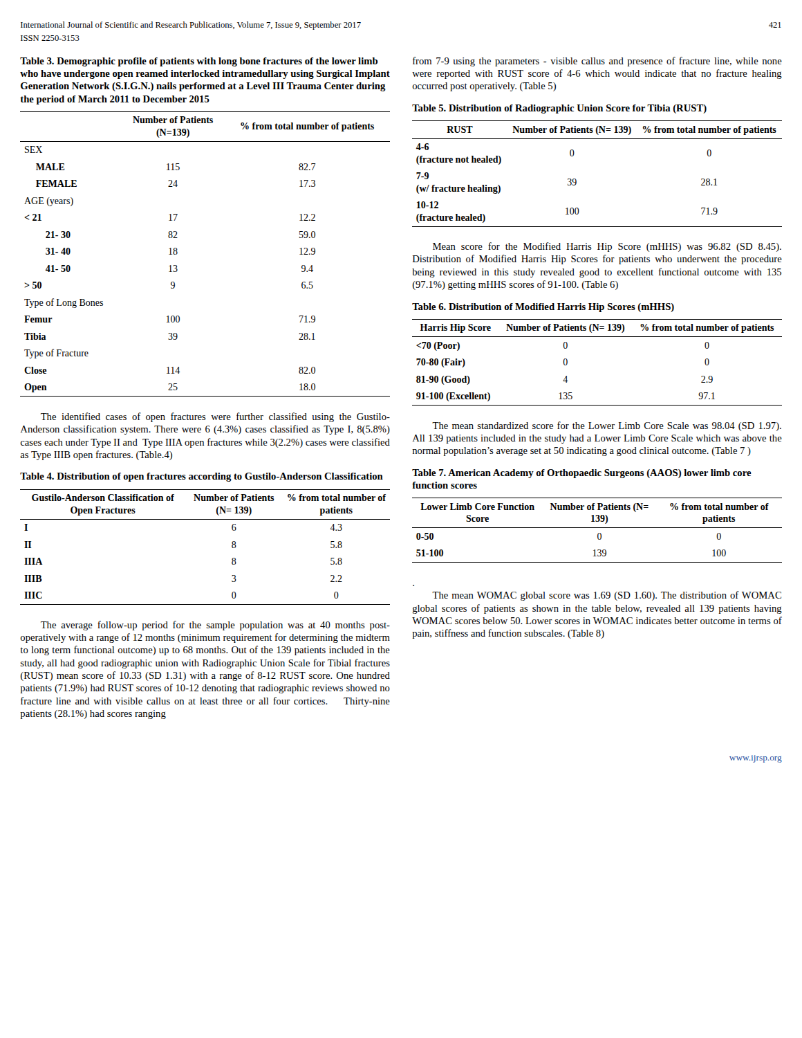421 International Journal of Scientific and Research Publications, Volume 7, Issue 9, September 2017
ISSN 2250-3153
Table 3. Demographic profile of patients with long bone fractures of the lower limb who have undergone open reamed interlocked intramedullary using Surgical Implant Generation Network (S.I.G.N.) nails performed at a Level III Trauma Center during the period of March 2011 to December 2015
| | Number of Patients (N=139) | % from total number of patients |
| --- | --- | --- |
| SEX | | |
| MALE | 115 | 82.7 |
| FEMALE | 24 | 17.3 |
| AGE (years) | | |
| < 21 | 17 | 12.2 |
| 21- 30 | 82 | 59.0 |
| 31- 40 | 18 | 12.9 |
| 41- 50 | 13 | 9.4 |
| > 50 | 9 | 6.5 |
| Type of Long Bones | | |
| Femur | 100 | 71.9 |
| Tibia | 39 | 28.1 |
| Type of Fracture | | |
| Close | 114 | 82.0 |
| Open | 25 | 18.0 |
The identified cases of open fractures were further classified using the Gustilo-Anderson classification system. There were 6 (4.3%) cases classified as Type I, 8(5.8%) cases each under Type II and Type IIIA open fractures while 3(2.2%) cases were classified as Type IIIB open fractures. (Table.4)
Table 4. Distribution of open fractures according to Gustilo-Anderson Classification
| Gustilo-Anderson Classification of Open Fractures | Number of Patients (N= 139) | % from total number of patients |
| --- | --- | --- |
| I | 6 | 4.3 |
| II | 8 | 5.8 |
| IIIA | 8 | 5.8 |
| IIIB | 3 | 2.2 |
| IIIC | 0 | 0 |
The average follow-up period for the sample population was at 40 months post-operatively with a range of 12 months (minimum requirement for determining the midterm to long term functional outcome) up to 68 months. Out of the 139 patients included in the study, all had good radiographic union with Radiographic Union Scale for Tibial fractures (RUST) mean score of 10.33 (SD 1.31) with a range of 8-12 RUST score. One hundred patients (71.9%) had RUST scores of 10-12 denoting that radiographic reviews showed no fracture line and with visible callus on at least three or all four cortices. Thirty-nine patients (28.1%) had scores ranging
from 7-9 using the parameters - visible callus and presence of fracture line, while none were reported with RUST score of 4-6 which would indicate that no fracture healing occurred post operatively. (Table 5)
Table 5. Distribution of Radiographic Union Score for Tibia (RUST)
| RUST | Number of Patients (N= 139) | % from total number of patients |
| --- | --- | --- |
| 4-6 (fracture not healed) | 0 | 0 |
| 7-9 (w/ fracture healing) | 39 | 28.1 |
| 10-12 (fracture healed) | 100 | 71.9 |
Mean score for the Modified Harris Hip Score (mHHS) was 96.82 (SD 8.45). Distribution of Modified Harris Hip Scores for patients who underwent the procedure being reviewed in this study revealed good to excellent functional outcome with 135 (97.1%) getting mHHS scores of 91-100. (Table 6)
Table 6. Distribution of Modified Harris Hip Scores (mHHS)
| Harris Hip Score | Number of Patients (N= 139) | % from total number of patients |
| --- | --- | --- |
| <70 (Poor) | 0 | 0 |
| 70-80 (Fair) | 0 | 0 |
| 81-90 (Good) | 4 | 2.9 |
| 91-100 (Excellent) | 135 | 97.1 |
The mean standardized score for the Lower Limb Core Scale was 98.04 (SD 1.97). All 139 patients included in the study had a Lower Limb Core Scale which was above the normal population’s average set at 50 indicating a good clinical outcome. (Table 7 )
Table 7. American Academy of Orthopaedic Surgeons (AAOS) lower limb core function scores
| Lower Limb Core Function Score | Number of Patients (N= 139) | % from total number of patients |
| --- | --- | --- |
| 0-50 | 0 | 0 |
| 51-100 | 139 | 100 |
.
The mean WOMAC global score was 1.69 (SD 1.60). The distribution of WOMAC global scores of patients as shown in the table below, revealed all 139 patients having WOMAC scores below 50. Lower scores in WOMAC indicates better outcome in terms of pain, stiffness and function subscales. (Table 8)
www.ijrsp.org